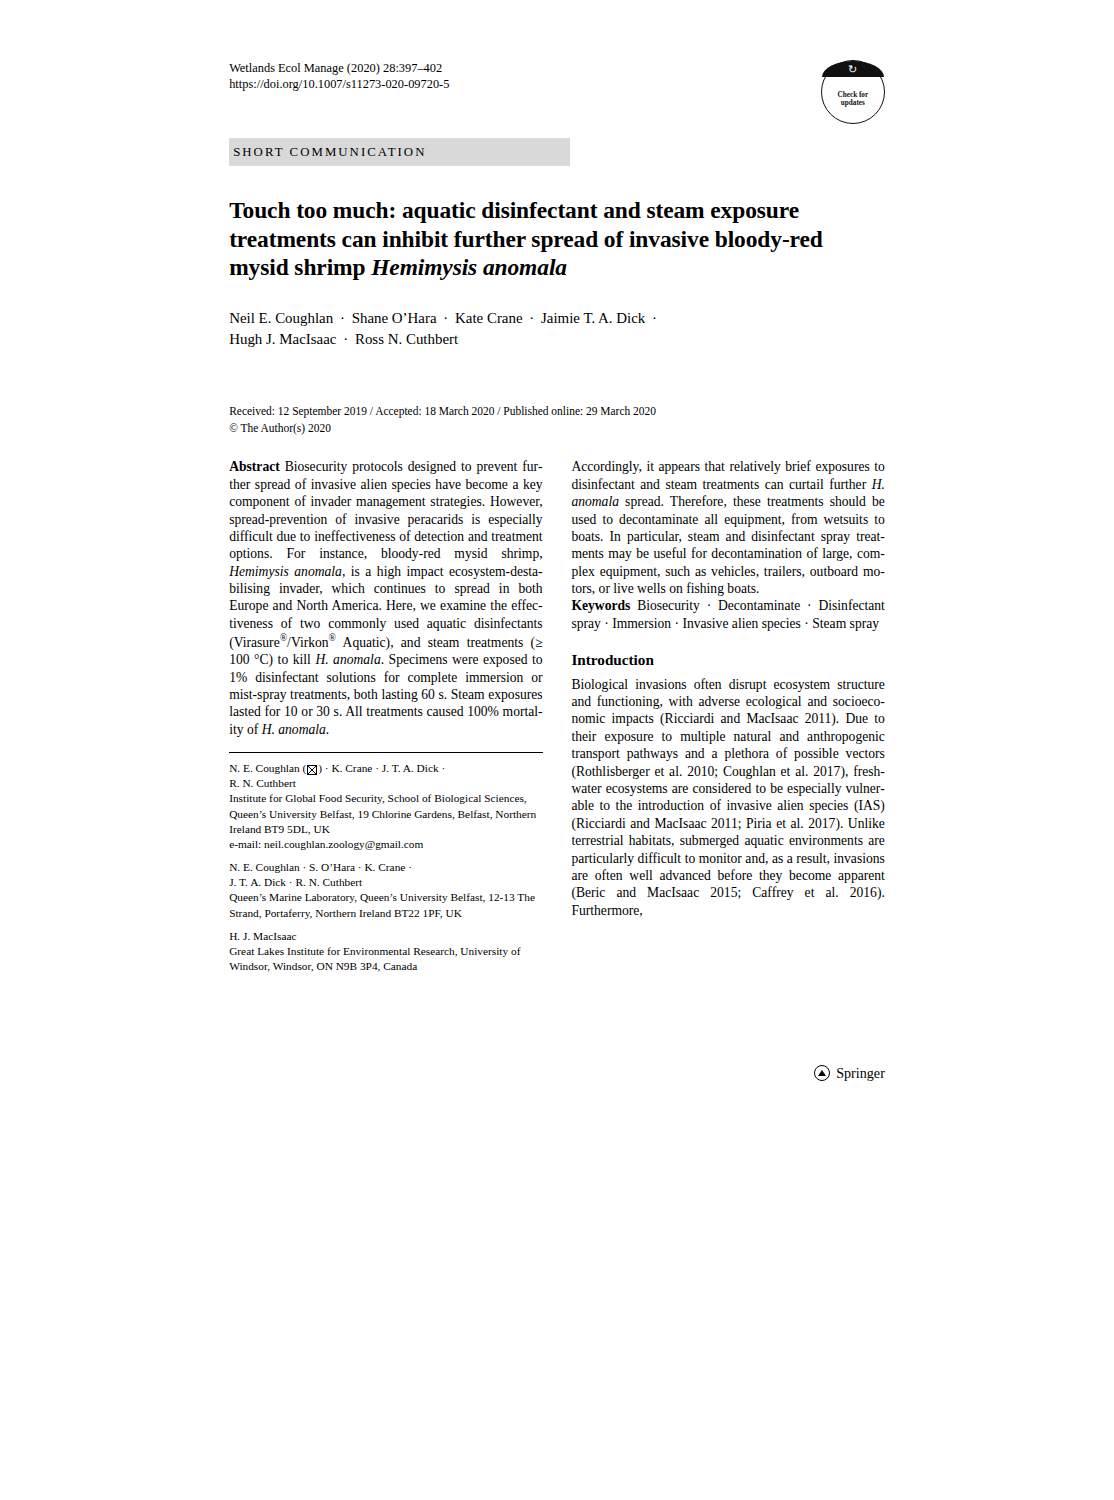Wetlands Ecol Manage (2020) 28:397–402
https://doi.org/10.1007/s11273-020-09720-5
↻
Check for
updates
SHORT COMMUNICATION
Touch too much: aquatic disinfectant and steam exposure treatments can inhibit further spread of invasive bloody-red mysid shrimp Hemimysis anomala
Neil E. Coughlan · Shane O’Hara · Kate Crane · Jaimie T. A. Dick ·
Hugh J. MacIsaac · Ross N. Cuthbert
Received: 12 September 2019 / Accepted: 18 March 2020 / Published online: 29 March 2020
© The Author(s) 2020
Abstract Biosecurity protocols designed to prevent further spread of invasive alien species have become a key component of invader management strategies. However, spread-prevention of invasive peracarids is especially difficult due to ineffectiveness of detection and treatment options. For instance, bloody-red mysid shrimp, Hemimysis anomala, is a high impact ecosystem-destabilising invader, which continues to spread in both Europe and North America. Here, we examine the effectiveness of two commonly used aquatic disinfectants (Virasure®/Virkon® Aquatic), and steam treatments (≥ 100 °C) to kill H. anomala. Specimens were exposed to 1% disinfectant solutions for complete immersion or mist-spray treatments, both lasting 60 s. Steam exposures lasted for 10 or 30 s. All treatments caused 100% mortality of H. anomala.
N. E. Coughlan ( ) · K. Crane · J. T. A. Dick ·
R. N. Cuthbert
Institute for Global Food Security, School of Biological Sciences, Queen’s University Belfast, 19 Chlorine Gardens, Belfast, Northern Ireland BT9 5DL, UK
e-mail: neil.coughlan.zoology@gmail.com
N. E. Coughlan · S. O’Hara · K. Crane ·
J. T. A. Dick · R. N. Cuthbert
Queen’s Marine Laboratory, Queen’s University Belfast, 12-13 The Strand, Portaferry, Northern Ireland BT22 1PF, UK
H. J. MacIsaac
Great Lakes Institute for Environmental Research, University of Windsor, Windsor, ON N9B 3P4, Canada
Accordingly, it appears that relatively brief exposures to disinfectant and steam treatments can curtail further H. anomala spread. Therefore, these treatments should be used to decontaminate all equipment, from wetsuits to boats. In particular, steam and disinfectant spray treatments may be useful for decontamination of large, complex equipment, such as vehicles, trailers, outboard motors, or live wells on fishing boats.
Keywords Biosecurity · Decontaminate · Disinfectant spray · Immersion · Invasive alien species · Steam spray
Introduction
Biological invasions often disrupt ecosystem structure and functioning, with adverse ecological and socioeconomic impacts (Ricciardi and MacIsaac 2011). Due to their exposure to multiple natural and anthropogenic transport pathways and a plethora of possible vectors (Rothlisberger et al. 2010; Coughlan et al. 2017), freshwater ecosystems are considered to be especially vulnerable to the introduction of invasive alien species (IAS) (Ricciardi and MacIsaac 2011; Piria et al. 2017). Unlike terrestrial habitats, submerged aquatic environments are particularly difficult to monitor and, as a result, invasions are often well advanced before they become apparent (Beric and MacIsaac 2015; Caffrey et al. 2016). Furthermore,
Springer